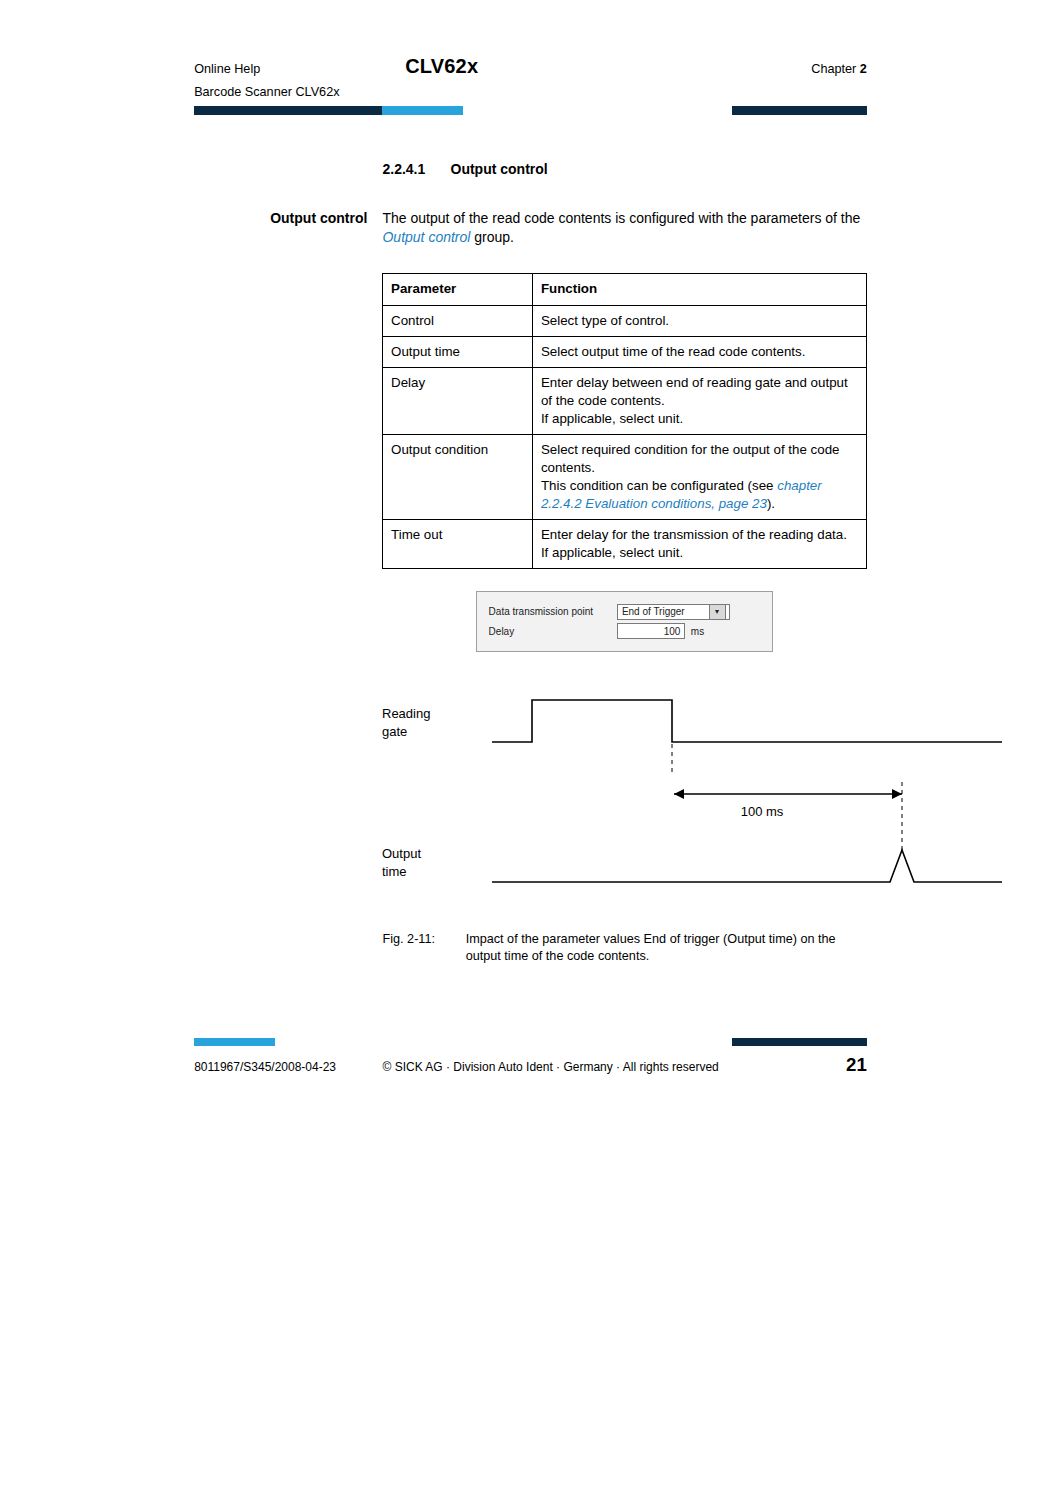Online Help
CLV62x
Chapter 2
Barcode Scanner CLV62x
2.2.4.1 Output control
Output control
The output of the read code contents is configured with the parameters of the Output control group.
| Parameter | Function |
| --- | --- |
| Control | Select type of control. |
| Output time | Select output time of the read code contents. |
| Delay | Enter delay between end of reading gate and output of the code contents. If applicable, select unit. |
| Output condition | Select required condition for the output of the code contents. This condition can be configurated (see chapter 2.2.4.2 Evaluation conditions, page 23 ). |
| Time out | Enter delay for the transmission of the reading data. If applicable, select unit. |
Data transmission point
End of Trigger▾
Delay
100
ms
Reading gate 100 ms Output time
Fig. 2-11:
Impact of the parameter values End of trigger (Output time) on the output time of the code contents.
8011967/S345/2008-04-23
© SICK AG · Division Auto Ident · Germany · All rights reserved
21